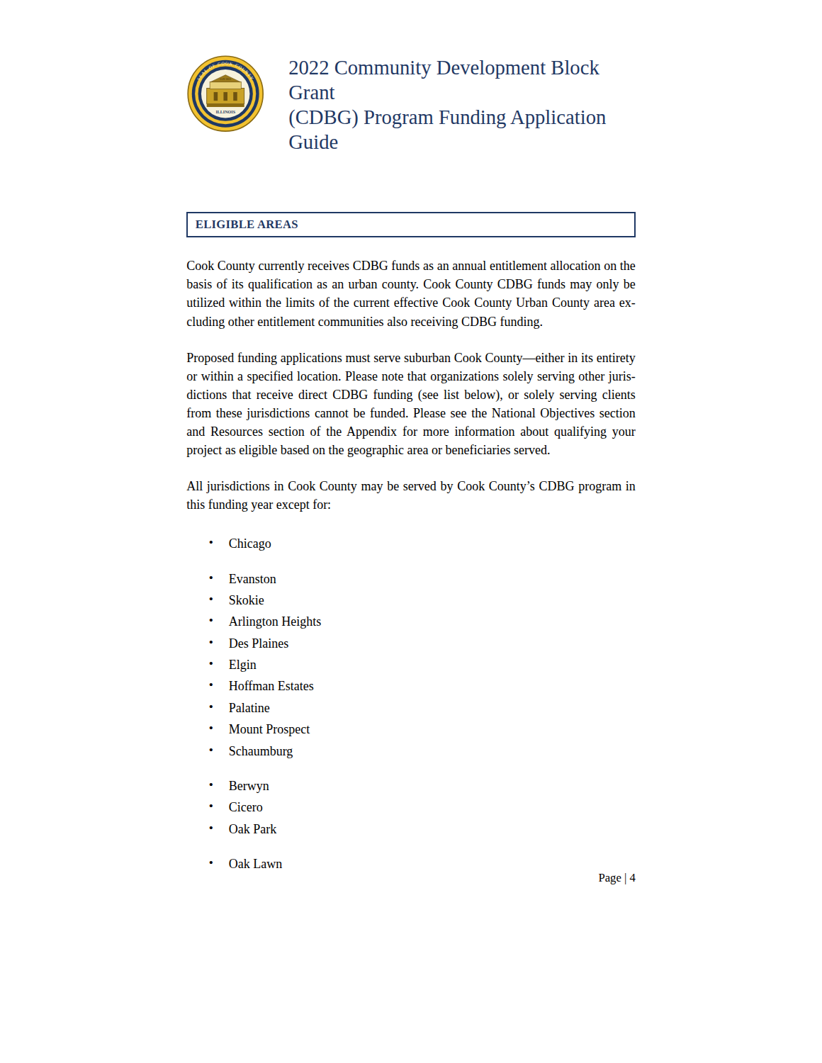ILLINOIS JAN 1831 SEAL OF COOK COUNTY
2022 Community Development Block Grant
(CDBG) Program Funding Application Guide
ELIGIBLE AREAS
Cook County currently receives CDBG funds as an annual entitlement allocation on the basis of its qualification as an urban county. Cook County CDBG funds may only be utilized within the limits of the current effective Cook County Urban County area excluding other entitlement communities also receiving CDBG funding.
Proposed funding applications must serve suburban Cook County—either in its entirety or within a specified location. Please note that organizations solely serving other jurisdictions that receive direct CDBG funding (see list below), or solely serving clients from these jurisdictions cannot be funded. Please see the National Objectives section and Resources section of the Appendix for more information about qualifying your project as eligible based on the geographic area or beneficiaries served.
All jurisdictions in Cook County may be served by Cook County’s CDBG program in this funding year except for:
Chicago
Evanston
Skokie
Arlington Heights
Des Plaines
Elgin
Hoffman Estates
Palatine
Mount Prospect
Schaumburg
Berwyn
Cicero
Oak Park
Oak Lawn
Page | 4